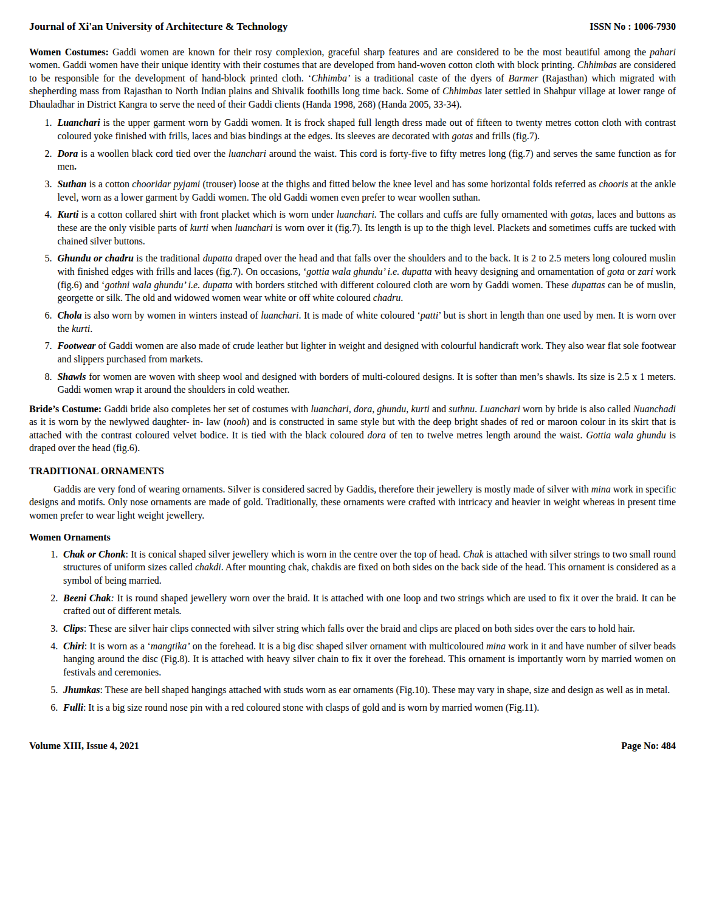Journal of Xi'an University of Architecture & Technology ISSN No : 1006-7930
Women Costumes: Gaddi women are known for their rosy complexion, graceful sharp features and are considered to be the most beautiful among the pahari women. Gaddi women have their unique identity with their costumes that are developed from hand-woven cotton cloth with block printing. Chhimbas are considered to be responsible for the development of hand-block printed cloth. ‘Chhimba’ is a traditional caste of the dyers of Barmer (Rajasthan) which migrated with shepherding mass from Rajasthan to North Indian plains and Shivalik foothills long time back. Some of Chhimbas later settled in Shahpur village at lower range of Dhauladhar in District Kangra to serve the need of their Gaddi clients (Handa 1998, 268) (Handa 2005, 33-34).
Luanchari is the upper garment worn by Gaddi women. It is frock shaped full length dress made out of fifteen to twenty metres cotton cloth with contrast coloured yoke finished with frills, laces and bias bindings at the edges. Its sleeves are decorated with gotas and frills (fig.7).
Dora is a woollen black cord tied over the luanchari around the waist. This cord is forty-five to fifty metres long (fig.7) and serves the same function as for men.
Suthan is a cotton chooridar pyjami (trouser) loose at the thighs and fitted below the knee level and has some horizontal folds referred as chooris at the ankle level, worn as a lower garment by Gaddi women. The old Gaddi women even prefer to wear woollen suthan.
Kurti is a cotton collared shirt with front placket which is worn under luanchari. The collars and cuffs are fully ornamented with gotas, laces and buttons as these are the only visible parts of kurti when luanchari is worn over it (fig.7). Its length is up to the thigh level. Plackets and sometimes cuffs are tucked with chained silver buttons.
Ghundu or chadru is the traditional dupatta draped over the head and that falls over the shoulders and to the back. It is 2 to 2.5 meters long coloured muslin with finished edges with frills and laces (fig.7). On occasions, ‘gottia wala ghundu’ i.e. dupatta with heavy designing and ornamentation of gota or zari work (fig.6) and ‘gothni wala ghundu’ i.e. dupatta with borders stitched with different coloured cloth are worn by Gaddi women. These dupattas can be of muslin, georgette or silk. The old and widowed women wear white or off white coloured chadru.
Chola is also worn by women in winters instead of luanchari. It is made of white coloured ‘patti’ but is short in length than one used by men. It is worn over the kurti.
Footwear of Gaddi women are also made of crude leather but lighter in weight and designed with colourful handicraft work. They also wear flat sole footwear and slippers purchased from markets.
Shawls for women are woven with sheep wool and designed with borders of multi-coloured designs. It is softer than men’s shawls. Its size is 2.5 x 1 meters. Gaddi women wrap it around the shoulders in cold weather.
Bride’s Costume: Gaddi bride also completes her set of costumes with luanchari, dora, ghundu, kurti and suthnu. Luanchari worn by bride is also called Nuanchadi as it is worn by the newlywed daughter- in- law (nooh) and is constructed in same style but with the deep bright shades of red or maroon colour in its skirt that is attached with the contrast coloured velvet bodice. It is tied with the black coloured dora of ten to twelve metres length around the waist. Gottia wala ghundu is draped over the head (fig.6).
TRADITIONAL ORNAMENTS
Gaddis are very fond of wearing ornaments. Silver is considered sacred by Gaddis, therefore their jewellery is mostly made of silver with mina work in specific designs and motifs. Only nose ornaments are made of gold. Traditionally, these ornaments were crafted with intricacy and heavier in weight whereas in present time women prefer to wear light weight jewellery.
Women Ornaments
Chak or Chonk: It is conical shaped silver jewellery which is worn in the centre over the top of head. Chak is attached with silver strings to two small round structures of uniform sizes called chakdi. After mounting chak, chakdis are fixed on both sides on the back side of the head. This ornament is considered as a symbol of being married.
Beeni Chak: It is round shaped jewellery worn over the braid. It is attached with one loop and two strings which are used to fix it over the braid. It can be crafted out of different metals.
Clips: These are silver hair clips connected with silver string which falls over the braid and clips are placed on both sides over the ears to hold hair.
Chiri: It is worn as a ‘mangtika’ on the forehead. It is a big disc shaped silver ornament with multicoloured mina work in it and have number of silver beads hanging around the disc (Fig.8). It is attached with heavy silver chain to fix it over the forehead. This ornament is importantly worn by married women on festivals and ceremonies.
Jhumkas: These are bell shaped hangings attached with studs worn as ear ornaments (Fig.10). These may vary in shape, size and design as well as in metal.
Fulli: It is a big size round nose pin with a red coloured stone with clasps of gold and is worn by married women (Fig.11).
Volume XIII, Issue 4, 2021 Page No: 484